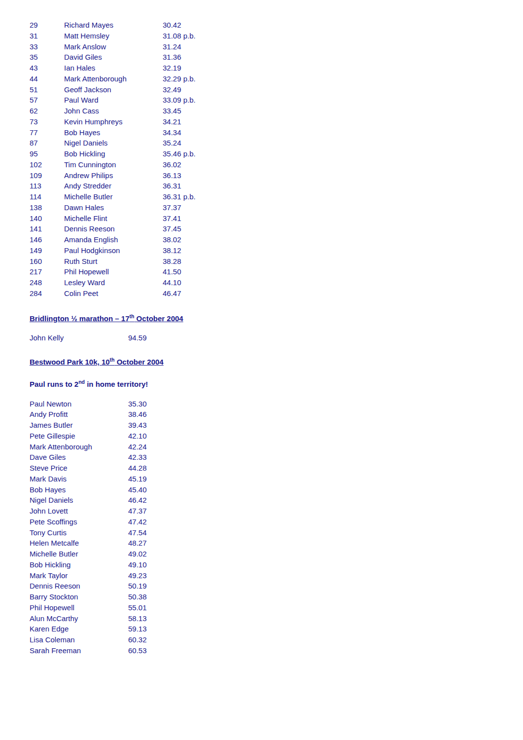| 29 | Richard Mayes | 30.42 |
| 31 | Matt Hemsley | 31.08 p.b. |
| 33 | Mark Anslow | 31.24 |
| 35 | David Giles | 31.36 |
| 43 | Ian Hales | 32.19 |
| 44 | Mark Attenborough | 32.29 p.b. |
| 51 | Geoff Jackson | 32.49 |
| 57 | Paul Ward | 33.09 p.b. |
| 62 | John Cass | 33.45 |
| 73 | Kevin Humphreys | 34.21 |
| 77 | Bob Hayes | 34.34 |
| 87 | Nigel Daniels | 35.24 |
| 95 | Bob Hickling | 35.46 p.b. |
| 102 | Tim Cunnington | 36.02 |
| 109 | Andrew Philips | 36.13 |
| 113 | Andy Stredder | 36.31 |
| 114 | Michelle Butler | 36.31 p.b. |
| 138 | Dawn Hales | 37.37 |
| 140 | Michelle Flint | 37.41 |
| 141 | Dennis Reeson | 37.45 |
| 146 | Amanda English | 38.02 |
| 149 | Paul Hodgkinson | 38.12 |
| 160 | Ruth Sturt | 38.28 |
| 217 | Phil Hopewell | 41.50 |
| 248 | Lesley Ward | 44.10 |
| 284 | Colin Peet | 46.47 |
Bridlington ½ marathon – 17th October 2004
John Kelly94.59
Bestwood Park 10k, 10th October 2004
Paul runs to 2nd in home territory!
| Paul Newton | 35.30 |
| Andy Profitt | 38.46 |
| James Butler | 39.43 |
| Pete Gillespie | 42.10 |
| Mark Attenborough | 42.24 |
| Dave Giles | 42.33 |
| Steve Price | 44.28 |
| Mark Davis | 45.19 |
| Bob Hayes | 45.40 |
| Nigel Daniels | 46.42 |
| John Lovett | 47.37 |
| Pete Scoffings | 47.42 |
| Tony Curtis | 47.54 |
| Helen Metcalfe | 48.27 |
| Michelle Butler | 49.02 |
| Bob Hickling | 49.10 |
| Mark Taylor | 49.23 |
| Dennis Reeson | 50.19 |
| Barry Stockton | 50.38 |
| Phil Hopewell | 55.01 |
| Alun McCarthy | 58.13 |
| Karen Edge | 59.13 |
| Lisa Coleman | 60.32 |
| Sarah Freeman | 60.53 |